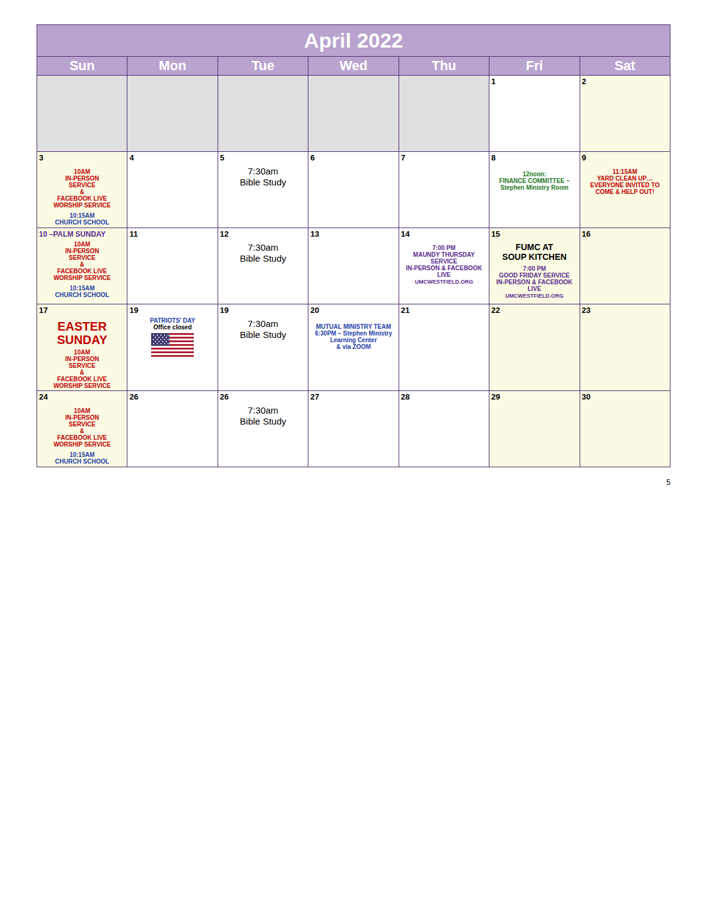| April 2022 |
| --- |
| Sun | Mon | Tue | Wed | Thu | Fri | Sat |
| | | | | | 1 | 2 |
| 3 10AM IN-PERSON SERVICE & FACEBOOK LIVE WORSHIP SERVICE 10:15AM CHURCH SCHOOL | 4 | 5 7:30am Bible Study | 6 | 7 | 8 12noon: FINANCE COMMITTEE – Stephen Ministry Room | 9 11:15AM YARD CLEAN UP…EVERYONE INVITED TO COME & HELP OUT! |
| 10 –PALM SUNDAY 10AM IN-PERSON SERVICE & FACEBOOK LIVE WORSHIP SERVICE 10:15AM CHURCH SCHOOL | 11 | 12 7:30am Bible Study | 13 | 14 7:00 PM MAUNDY THURSDAY SERVICE IN-PERSON & FACEBOOK LIVE UMCWESTFIELD.ORG | 15 FUMC AT SOUP KITCHEN 7:00 PM GOOD FRIDAY SERVICE IN-PERSON & FACEBOOK LIVE UMCWESTFIELD.ORG | 16 |
| 17 EASTER SUNDAY 10AM IN-PERSON SERVICE & FACEBOOK LIVE WORSHIP SERVICE | 19 PATRIOTS’ DAY Office closed | 19 7:30am Bible Study | 20 MUTUAL MINISTRY TEAM 6:30PM – Stephen Ministry Learning Center & via ZOOM | 21 | 22 | 23 |
| 24 10AM IN-PERSON SERVICE & FACEBOOK LIVE WORSHIP SERVICE 10:15AM CHURCH SCHOOL | 26 | 26 7:30am Bible Study | 27 | 28 | 29 | 30 |
5